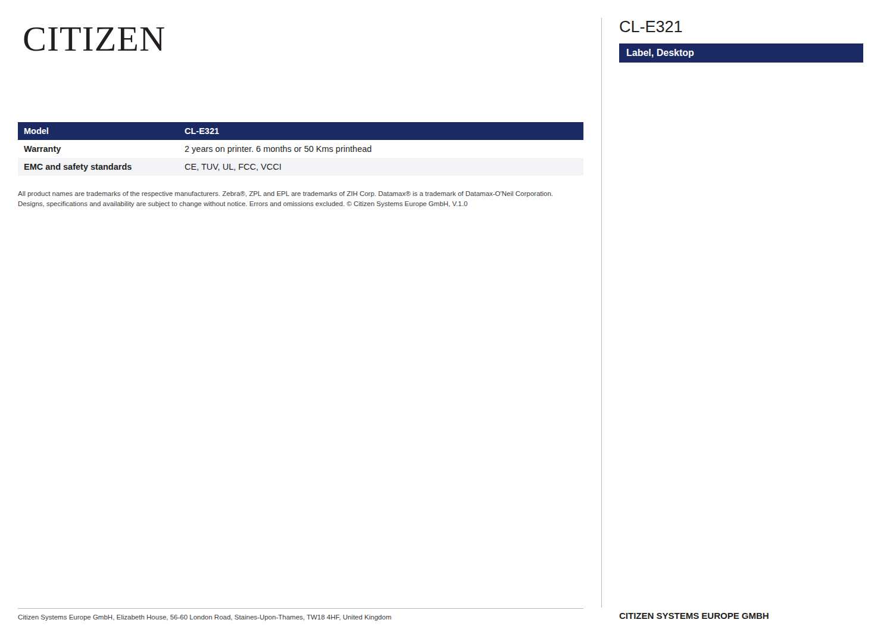CITIZEN
CL-E321
Label, Desktop
| Model | CL-E321 |
| --- | --- |
| Warranty | 2 years on printer. 6 months or 50 Kms printhead |
| EMC and safety standards | CE, TUV, UL, FCC, VCCI |
All product names are trademarks of the respective manufacturers. Zebra®, ZPL and EPL are trademarks of ZIH Corp. Datamax® is a trademark of Datamax-O'Neil Corporation. Designs, specifications and availability are subject to change without notice. Errors and omissions excluded. © Citizen Systems Europe GmbH, V.1.0
Citizen Systems Europe GmbH, Elizabeth House, 56-60 London Road, Staines-Upon-Thames, TW18 4HF, United Kingdom
CITIZEN SYSTEMS EUROPE GMBH